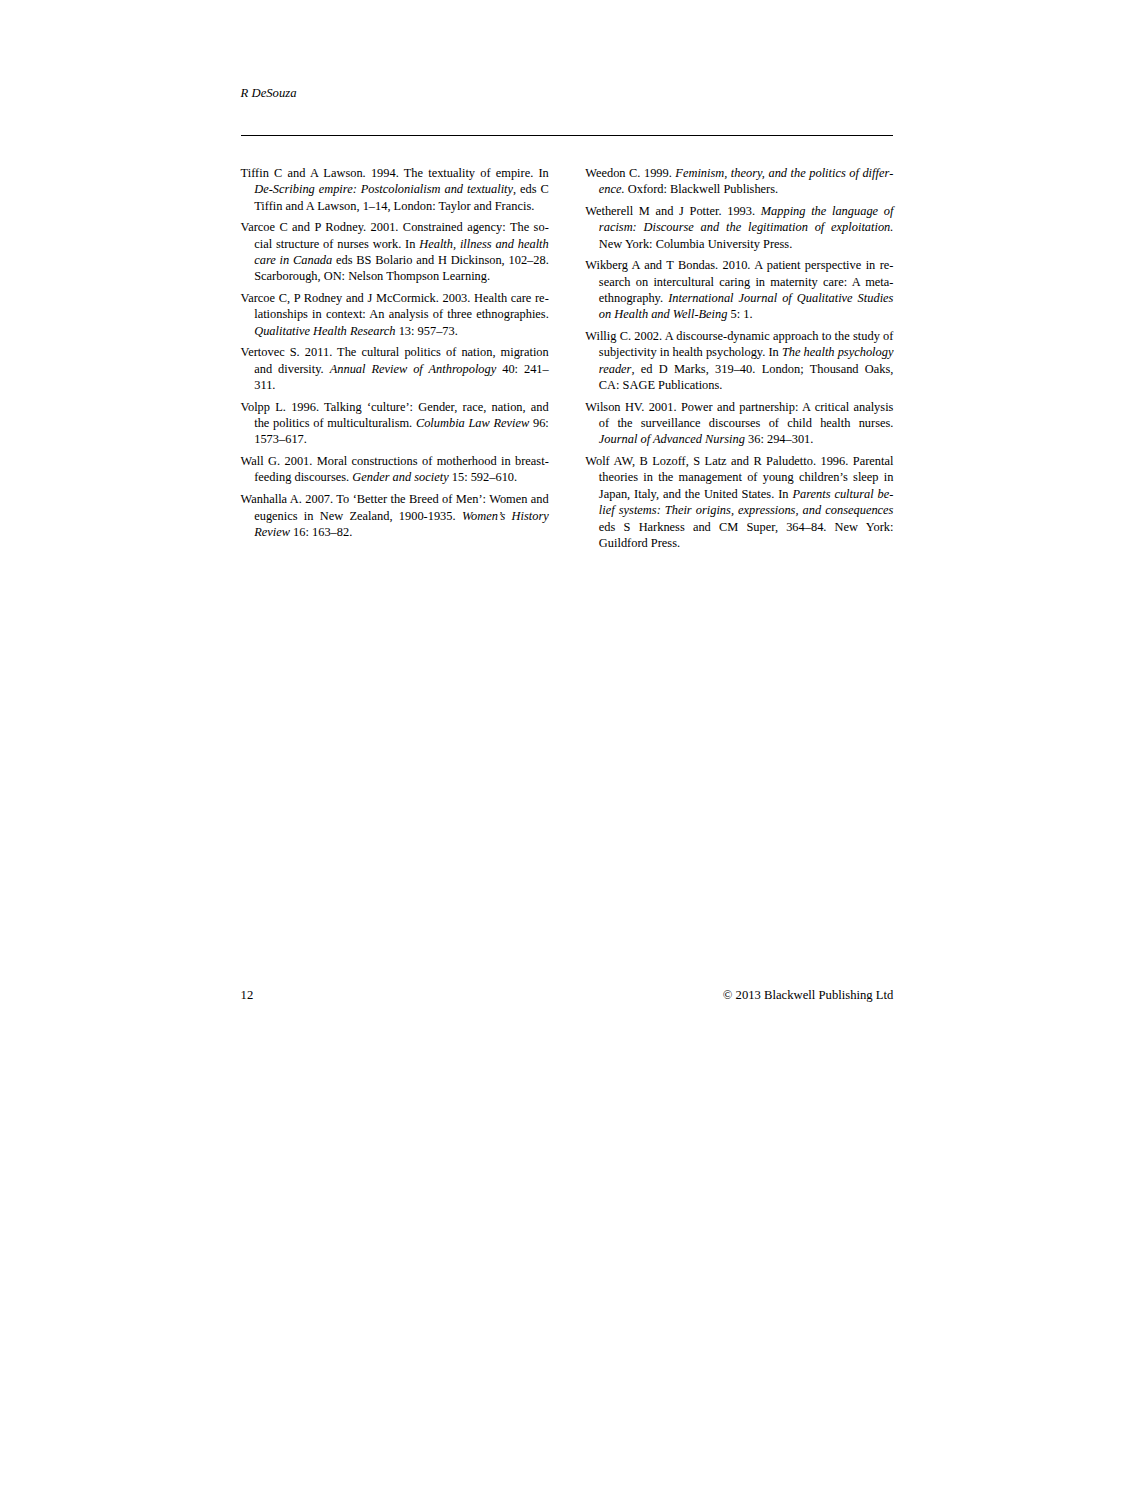R DeSouza
Tiffin C and A Lawson. 1994. The textuality of empire. In De-Scribing empire: Postcolonialism and textuality, eds C Tiffin and A Lawson, 1–14, London: Taylor and Francis.
Varcoe C and P Rodney. 2001. Constrained agency: The social structure of nurses work. In Health, illness and health care in Canada eds BS Bolario and H Dickinson, 102–28. Scarborough, ON: Nelson Thompson Learning.
Varcoe C, P Rodney and J McCormick. 2003. Health care relationships in context: An analysis of three ethnographies. Qualitative Health Research 13: 957–73.
Vertovec S. 2011. The cultural politics of nation, migration and diversity. Annual Review of Anthropology 40: 241–311.
Volpp L. 1996. Talking ‘culture’: Gender, race, nation, and the politics of multiculturalism. Columbia Law Review 96: 1573–617.
Wall G. 2001. Moral constructions of motherhood in breastfeeding discourses. Gender and society 15: 592–610.
Wanhalla A. 2007. To ‘Better the Breed of Men’: Women and eugenics in New Zealand, 1900-1935. Women’s History Review 16: 163–82.
Weedon C. 1999. Feminism, theory, and the politics of difference. Oxford: Blackwell Publishers.
Wetherell M and J Potter. 1993. Mapping the language of racism: Discourse and the legitimation of exploitation. New York: Columbia University Press.
Wikberg A and T Bondas. 2010. A patient perspective in research on intercultural caring in maternity care: A meta-ethnography. International Journal of Qualitative Studies on Health and Well-Being 5: 1.
Willig C. 2002. A discourse-dynamic approach to the study of subjectivity in health psychology. In The health psychology reader, ed D Marks, 319–40. London; Thousand Oaks, CA: SAGE Publications.
Wilson HV. 2001. Power and partnership: A critical analysis of the surveillance discourses of child health nurses. Journal of Advanced Nursing 36: 294–301.
Wolf AW, B Lozoff, S Latz and R Paludetto. 1996. Parental theories in the management of young children’s sleep in Japan, Italy, and the United States. In Parents cultural belief systems: Their origins, expressions, and consequences eds S Harkness and CM Super, 364–84. New York: Guildford Press.
12 © 2013 Blackwell Publishing Ltd